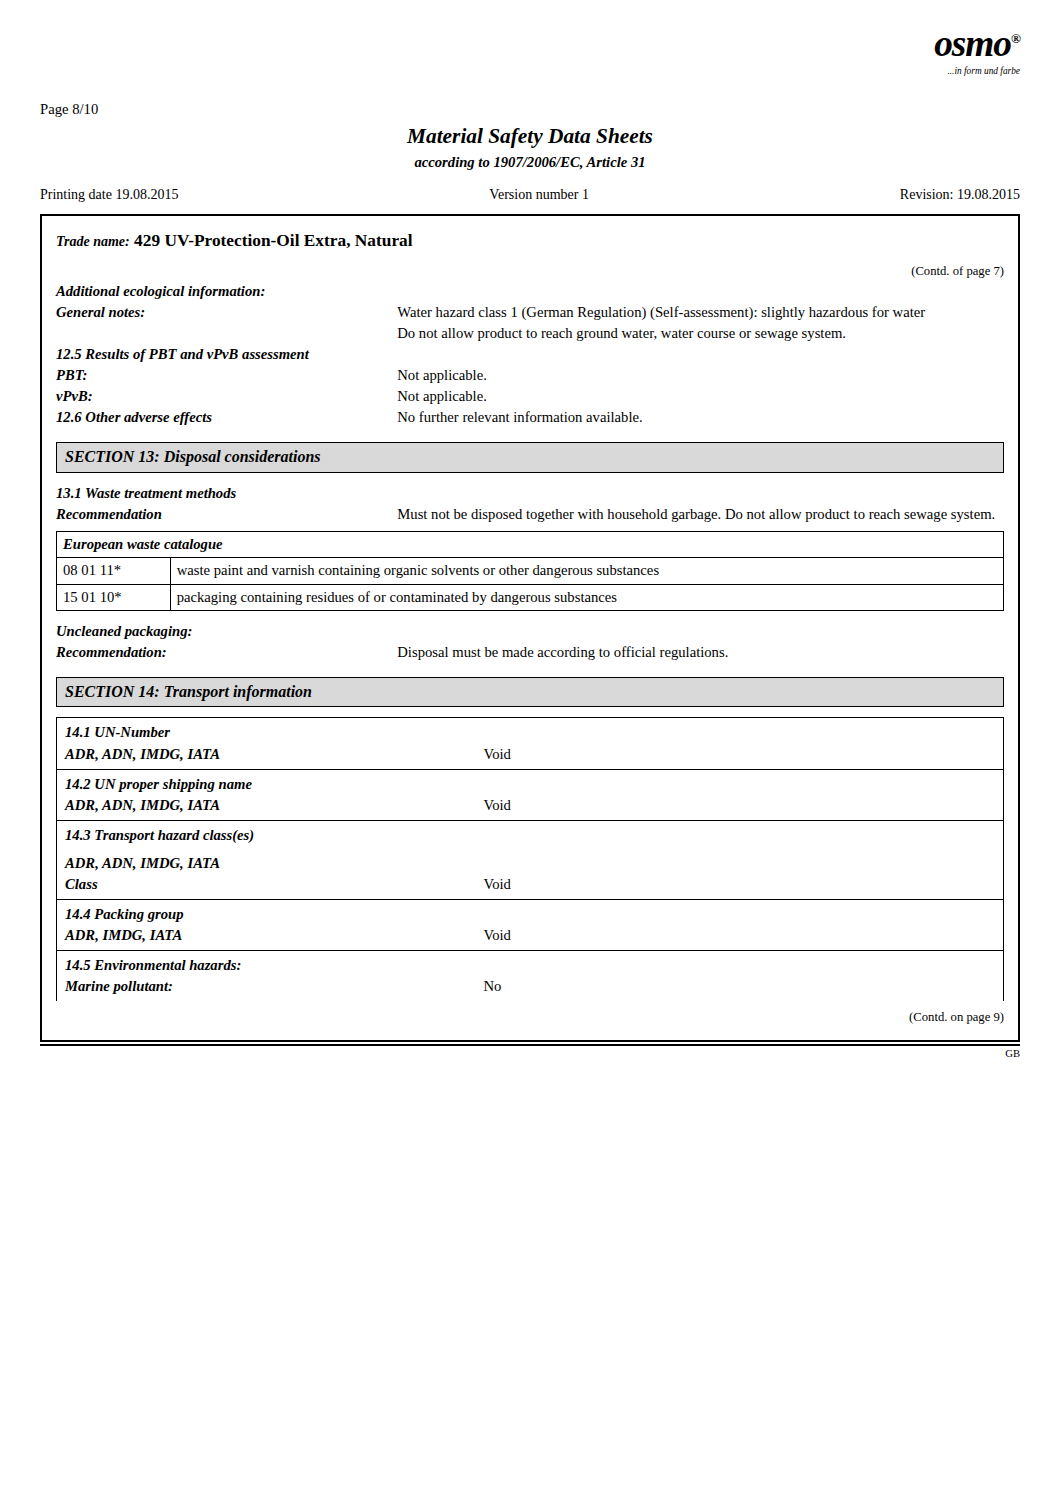osmo®
...in form und farbe
Page 8/10
Material Safety Data Sheets
according to 1907/2006/EC, Article 31
Printing date 19.08.2015 Version number 1 Revision: 19.08.2015
Trade name: 429 UV-Protection-Oil Extra, Natural
(Contd. of page 7)
| Additional ecological information: | |
| General notes: | Water hazard class 1 (German Regulation) (Self-assessment): slightly hazardous for water |
| | Do not allow product to reach ground water, water course or sewage system. |
| 12.5 Results of PBT and vPvB assessment | |
| PBT: | Not applicable. |
| vPvB: | Not applicable. |
| 12.6 Other adverse effects | No further relevant information available. |
SECTION 13: Disposal considerations
| 13.1 Waste treatment methods | |
| Recommendation | Must not be disposed together with household garbage. Do not allow product to reach sewage system. |
| European waste catalogue |
| --- |
| 08 01 11* | waste paint and varnish containing organic solvents or other dangerous substances |
| 15 01 10* | packaging containing residues of or contaminated by dangerous substances |
| Uncleaned packaging: | |
| Recommendation: | Disposal must be made according to official regulations. |
SECTION 14: Transport information
| 14.1 UN-Number | |
| ADR, ADN, IMDG, IATA | Void |
| 14.2 UN proper shipping name | |
| ADR, ADN, IMDG, IATA | Void |
| 14.3 Transport hazard class(es) | |
| ADR, ADN, IMDG, IATA | |
| Class | Void |
| 14.4 Packing group | |
| ADR, IMDG, IATA | Void |
| 14.5 Environmental hazards: | |
| Marine pollutant: | No |
(Contd. on page 9)
GB